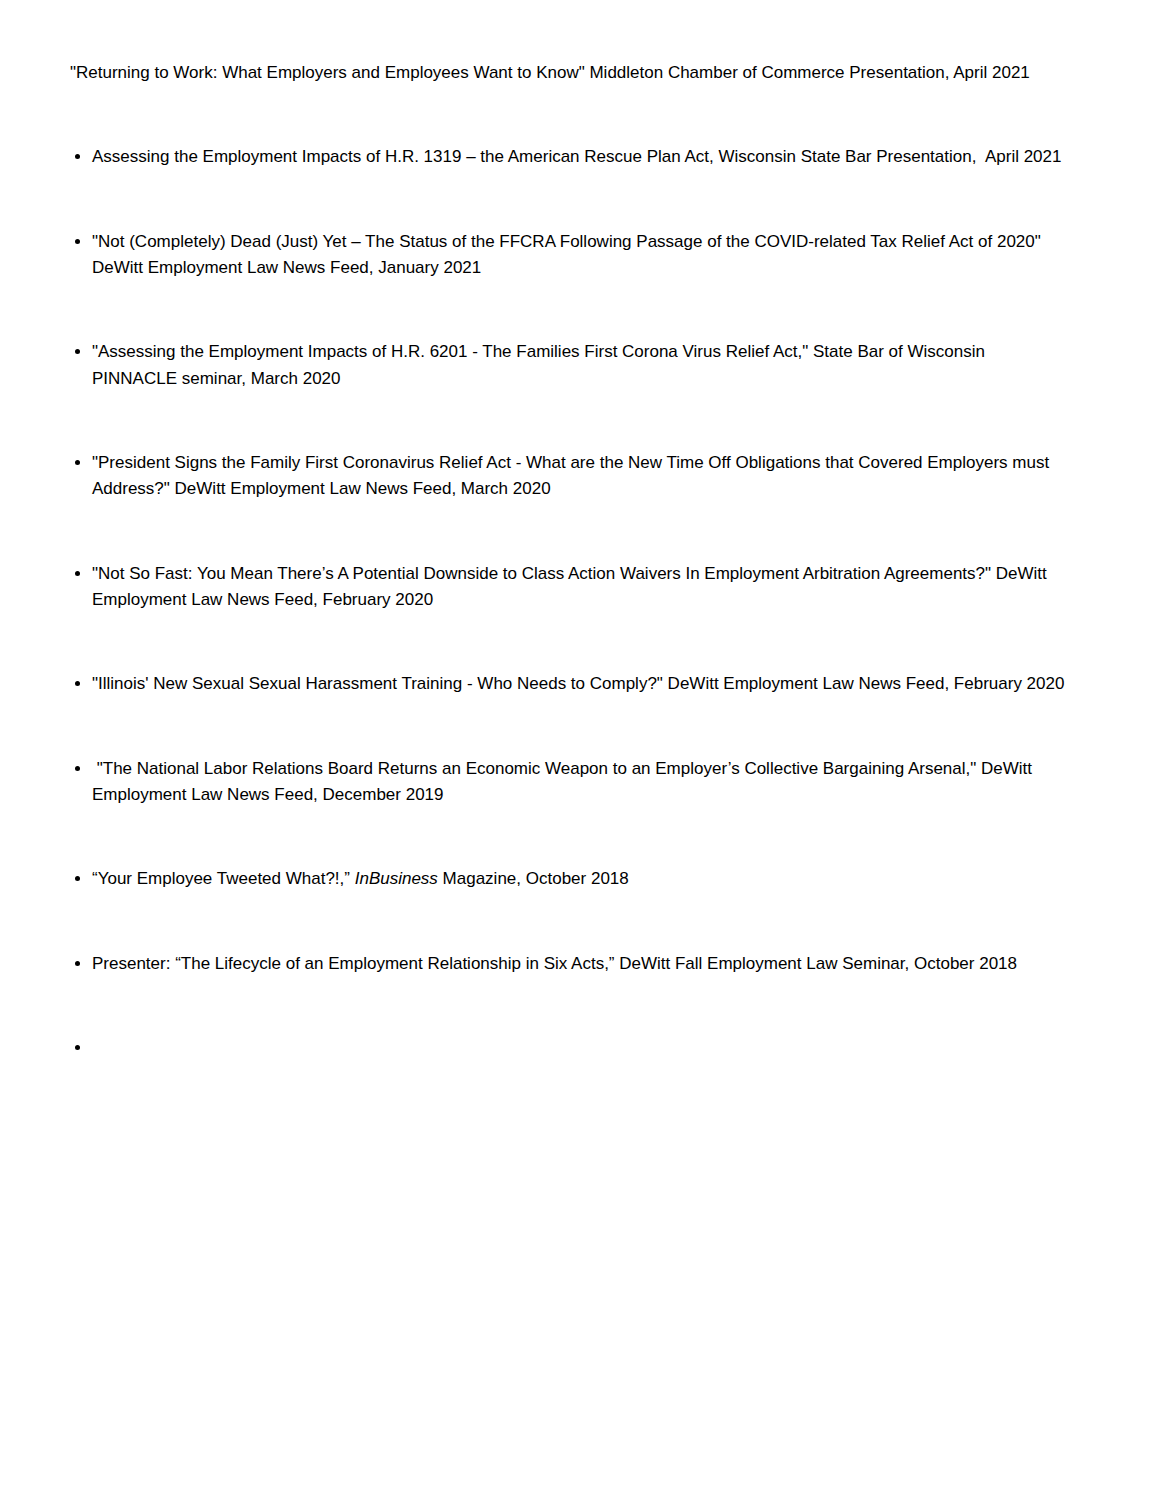"Returning to Work: What Employers and Employees Want to Know" Middleton Chamber of Commerce Presentation, April 2021
Assessing the Employment Impacts of H.R. 1319 – the American Rescue Plan Act, Wisconsin State Bar Presentation, April 2021
"Not (Completely) Dead (Just) Yet – The Status of the FFCRA Following Passage of the COVID-related Tax Relief Act of 2020" DeWitt Employment Law News Feed, January 2021
"Assessing the Employment Impacts of H.R. 6201 - The Families First Corona Virus Relief Act," State Bar of Wisconsin PINNACLE seminar, March 2020
"President Signs the Family First Coronavirus Relief Act - What are the New Time Off Obligations that Covered Employers must Address?" DeWitt Employment Law News Feed, March 2020
"Not So Fast: You Mean There’s A Potential Downside to Class Action Waivers In Employment Arbitration Agreements?" DeWitt Employment Law News Feed, February 2020
"Illinois' New Sexual Sexual Harassment Training - Who Needs to Comply?" DeWitt Employment Law News Feed, February 2020
"The National Labor Relations Board Returns an Economic Weapon to an Employer’s Collective Bargaining Arsenal," DeWitt Employment Law News Feed, December 2019
“Your Employee Tweeted What?!,” InBusiness Magazine, October 2018
Presenter: “The Lifecycle of an Employment Relationship in Six Acts,” DeWitt Fall Employment Law Seminar, October 2018